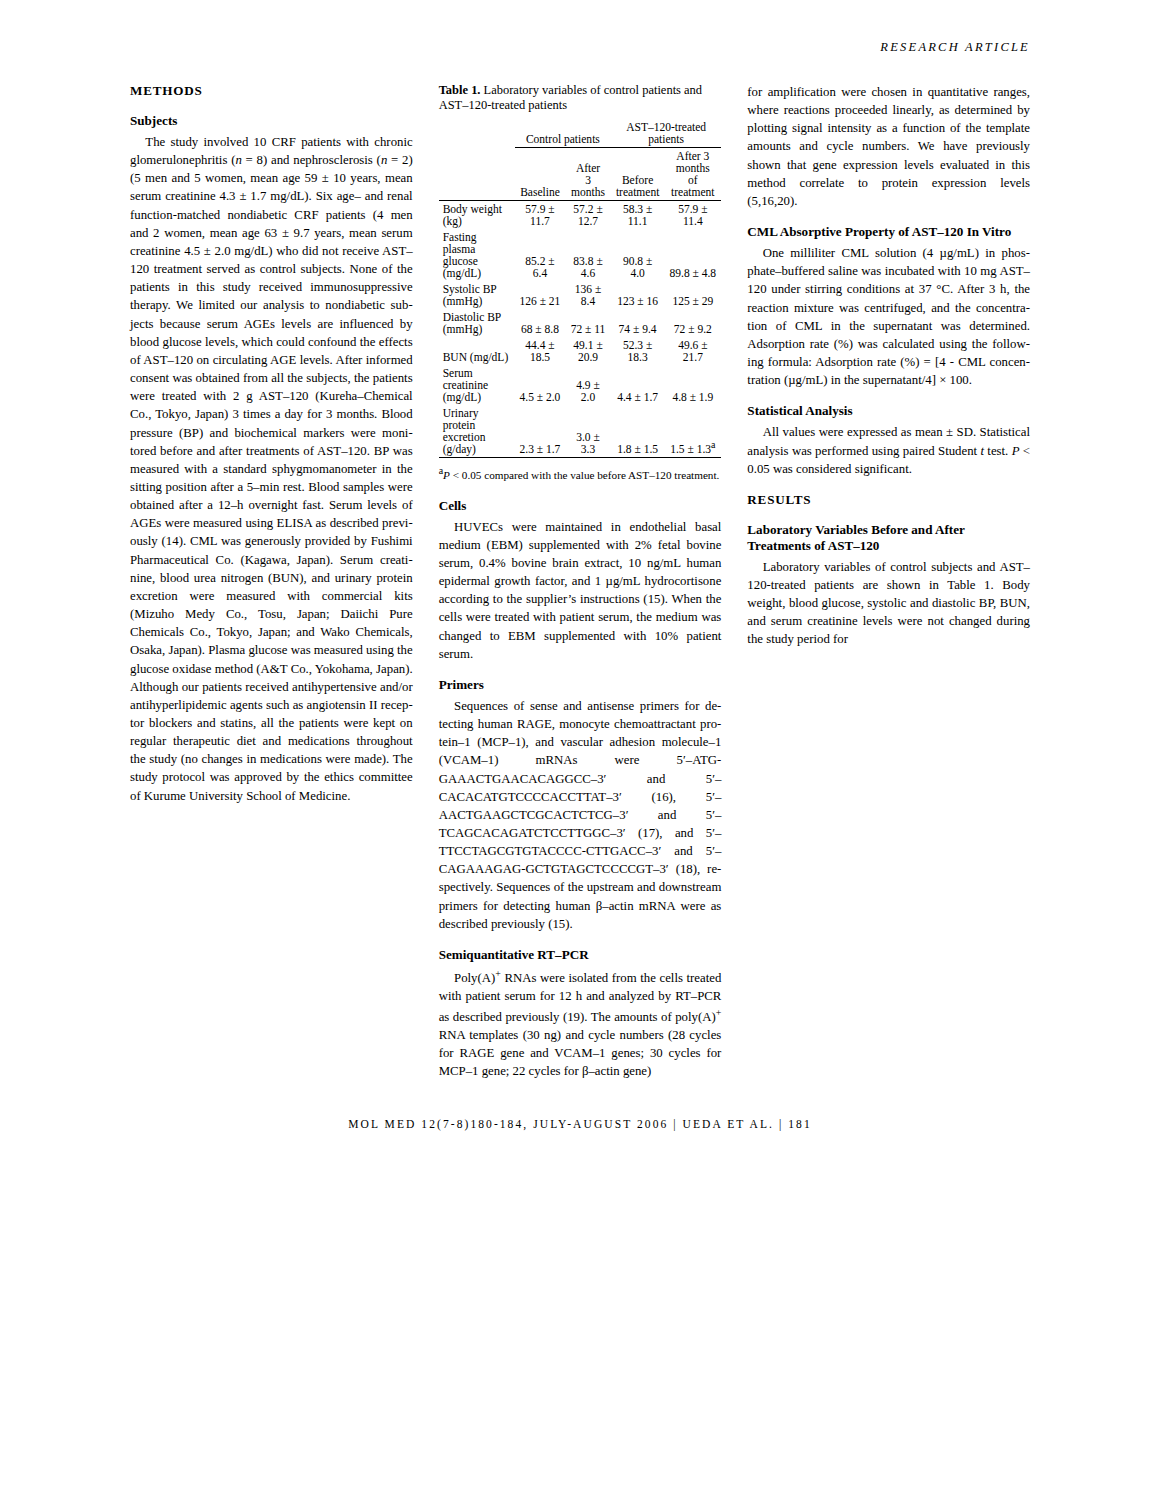RESEARCH ARTICLE
METHODS
Subjects
The study involved 10 CRF patients with chronic glomerulonephritis (n = 8) and nephrosclerosis (n = 2) (5 men and 5 women, mean age 59 ± 10 years, mean serum creatinine 4.3 ± 1.7 mg/dL). Six age– and renal function-matched nondiabetic CRF patients (4 men and 2 women, mean age 63 ± 9.7 years, mean serum creatinine 4.5 ± 2.0 mg/dL) who did not receive AST–120 treatment served as control subjects. None of the patients in this study received immunosuppressive therapy. We limited our analysis to nondiabetic subjects because serum AGEs levels are influenced by blood glucose levels, which could confound the effects of AST–120 on circulating AGE levels. After informed consent was obtained from all the subjects, the patients were treated with 2 g AST–120 (Kureha–Chemical Co., Tokyo, Japan) 3 times a day for 3 months. Blood pressure (BP) and biochemical markers were monitored before and after treatments of AST–120. BP was measured with a standard sphygmomanometer in the sitting position after a 5–min rest. Blood samples were obtained after a 12–h overnight fast. Serum levels of AGEs were measured using ELISA as described previously (14). CML was generously provided by Fushimi Pharmaceutical Co. (Kagawa, Japan). Serum creatinine, blood urea nitrogen (BUN), and urinary protein excretion were measured with commercial kits (Mizuho Medy Co., Tosu, Japan; Daiichi Pure Chemicals Co., Tokyo, Japan; and Wako Chemicals, Osaka, Japan). Plasma glucose was measured using the glucose oxidase method (A&T Co., Yokohama, Japan). Although our patients received antihypertensive and/or antihyperlipidemic agents such as angiotensin II receptor blockers and statins, all the patients were kept on regular therapeutic diet and medications throughout the study (no changes in medications were made). The study protocol was approved by the ethics committee of Kurume University School of Medicine.
Table 1. Laboratory variables of control patients and AST–120-treated patients
| | Control patients | AST–120-treated patients |
| --- | --- | --- |
| | Baseline | After 3 months | Before treatment | After 3 months of treatment |
| Body weight (kg) | 57.9 ± 11.7 | 57.2 ± 12.7 | 58.3 ± 11.1 | 57.9 ± 11.4 |
| Fasting plasma glucose (mg/dL) | 85.2 ± 6.4 | 83.8 ± 4.6 | 90.8 ± 4.0 | 89.8 ± 4.8 |
| Systolic BP (mmHg) | 126 ± 21 | 136 ± 8.4 | 123 ± 16 | 125 ± 29 |
| Diastolic BP (mmHg) | 68 ± 8.8 | 72 ± 11 | 74 ± 9.4 | 72 ± 9.2 |
| BUN (mg/dL) | 44.4 ± 18.5 | 49.1 ± 20.9 | 52.3 ± 18.3 | 49.6 ± 21.7 |
| Serum creatinine (mg/dL) | 4.5 ± 2.0 | 4.9 ± 2.0 | 4.4 ± 1.7 | 4.8 ± 1.9 |
| Urinary protein excretion (g/day) | 2.3 ± 1.7 | 3.0 ± 3.3 | 1.8 ± 1.5 | 1.5 ± 1.3 a |
aP < 0.05 compared with the value before AST–120 treatment.
Cells
HUVECs were maintained in endothelial basal medium (EBM) supplemented with 2% fetal bovine serum, 0.4% bovine brain extract, 10 ng/mL human epidermal growth factor, and 1 µg/mL hydrocortisone according to the supplier’s instructions (15). When the cells were treated with patient serum, the medium was changed to EBM supplemented with 10% patient serum.
Primers
Sequences of sense and antisense primers for detecting human RAGE, monocyte chemoattractant protein–1 (MCP–1), and vascular adhesion molecule–1 (VCAM–1) mRNAs were 5′–ATG-GAAACTGAACACAGGCC–3′ and 5′–CACACATGTCCCCACCTTAT–3′ (16), 5′–AACTGAAGCTCGCACTCTCG–3′ and 5′–TCAGCACAGATCTCCTTGGC–3′ (17), and 5′–TTCCTAGCGTGTACCCC-CTTGACC–3′ and 5′–CAGAAAGAG-GCTGTAGCTCCCCGT–3′ (18), respectively. Sequences of the upstream and downstream primers for detecting human β–actin mRNA were as described previously (15).
Semiquantitative RT–PCR
Poly(A)+ RNAs were isolated from the cells treated with patient serum for 12 h and analyzed by RT–PCR as described previously (19). The amounts of poly(A)+ RNA templates (30 ng) and cycle numbers (28 cycles for RAGE gene and VCAM–1 genes; 30 cycles for MCP–1 gene; 22 cycles for β–actin gene)
for amplification were chosen in quantitative ranges, where reactions proceeded linearly, as determined by plotting signal intensity as a function of the template amounts and cycle numbers. We have previously shown that gene expression levels evaluated in this method correlate to protein expression levels (5,16,20).
CML Absorptive Property of AST–120 In Vitro
One milliliter CML solution (4 µg/mL) in phosphate–buffered saline was incubated with 10 mg AST–120 under stirring conditions at 37 °C. After 3 h, the reaction mixture was centrifuged, and the concentration of CML in the supernatant was determined. Adsorption rate (%) was calculated using the following formula: Adsorption rate (%) = [4 - CML concentration (µg/mL) in the supernatant/4] × 100.
Statistical Analysis
All values were expressed as mean ± SD. Statistical analysis was performed using paired Student t test. P < 0.05 was considered significant.
RESULTS
Laboratory Variables Before and After Treatments of AST–120
Laboratory variables of control subjects and AST–120-treated patients are shown in Table 1. Body weight, blood glucose, systolic and diastolic BP, BUN, and serum creatinine levels were not changed during the study period for
MOL MED 12(7-8)180-184, JULY-AUGUST 2006 | UEDA ET AL. | 181